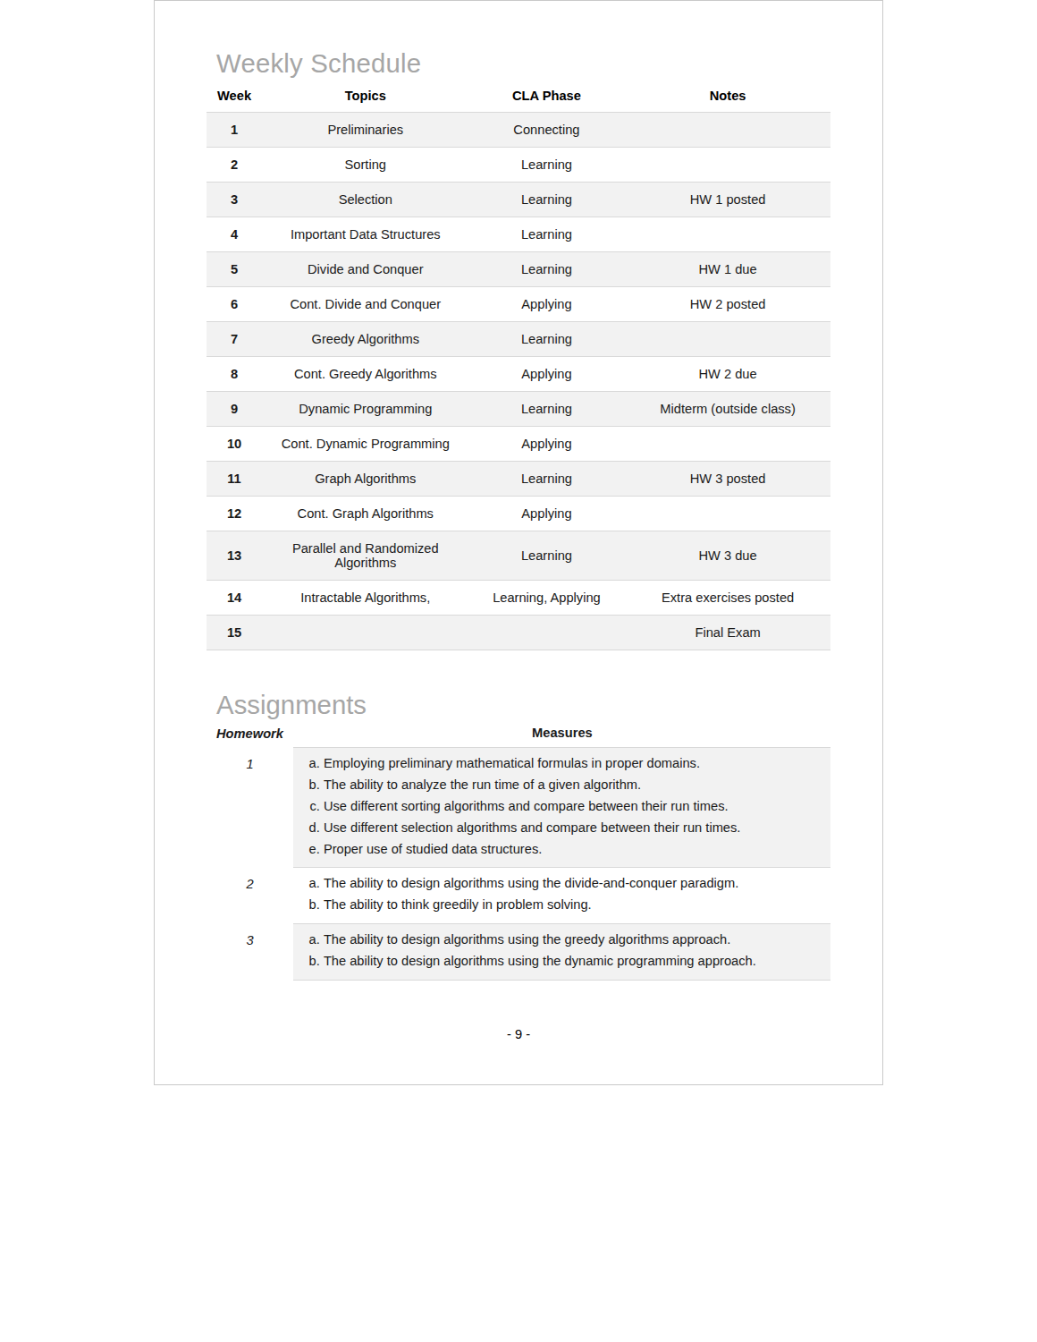Weekly Schedule
| Week | Topics | CLA Phase | Notes |
| --- | --- | --- | --- |
| 1 | Preliminaries | Connecting | |
| 2 | Sorting | Learning | |
| 3 | Selection | Learning | HW 1 posted |
| 4 | Important Data Structures | Learning | |
| 5 | Divide and Conquer | Learning | HW 1 due |
| 6 | Cont. Divide and Conquer | Applying | HW 2 posted |
| 7 | Greedy Algorithms | Learning | |
| 8 | Cont. Greedy Algorithms | Applying | HW 2 due |
| 9 | Dynamic Programming | Learning | Midterm (outside class) |
| 10 | Cont. Dynamic Programming | Applying | |
| 11 | Graph Algorithms | Learning | HW 3 posted |
| 12 | Cont. Graph Algorithms | Applying | |
| 13 | Parallel and Randomized Algorithms | Learning | HW 3 due |
| 14 | Intractable Algorithms, | Learning, Applying | Extra exercises posted |
| 15 | | | Final Exam |
Assignments
| Homework | Measures |
| --- | --- |
| 1 | Employing preliminary mathematical formulas in proper domains. The ability to analyze the run time of a given algorithm. Use different sorting algorithms and compare between their run times. Use different selection algorithms and compare between their run times. Proper use of studied data structures. |
| 2 | The ability to design algorithms using the divide-and-conquer paradigm. The ability to think greedily in problem solving. |
| 3 | The ability to design algorithms using the greedy algorithms approach. The ability to design algorithms using the dynamic programming approach. |
- 9 -